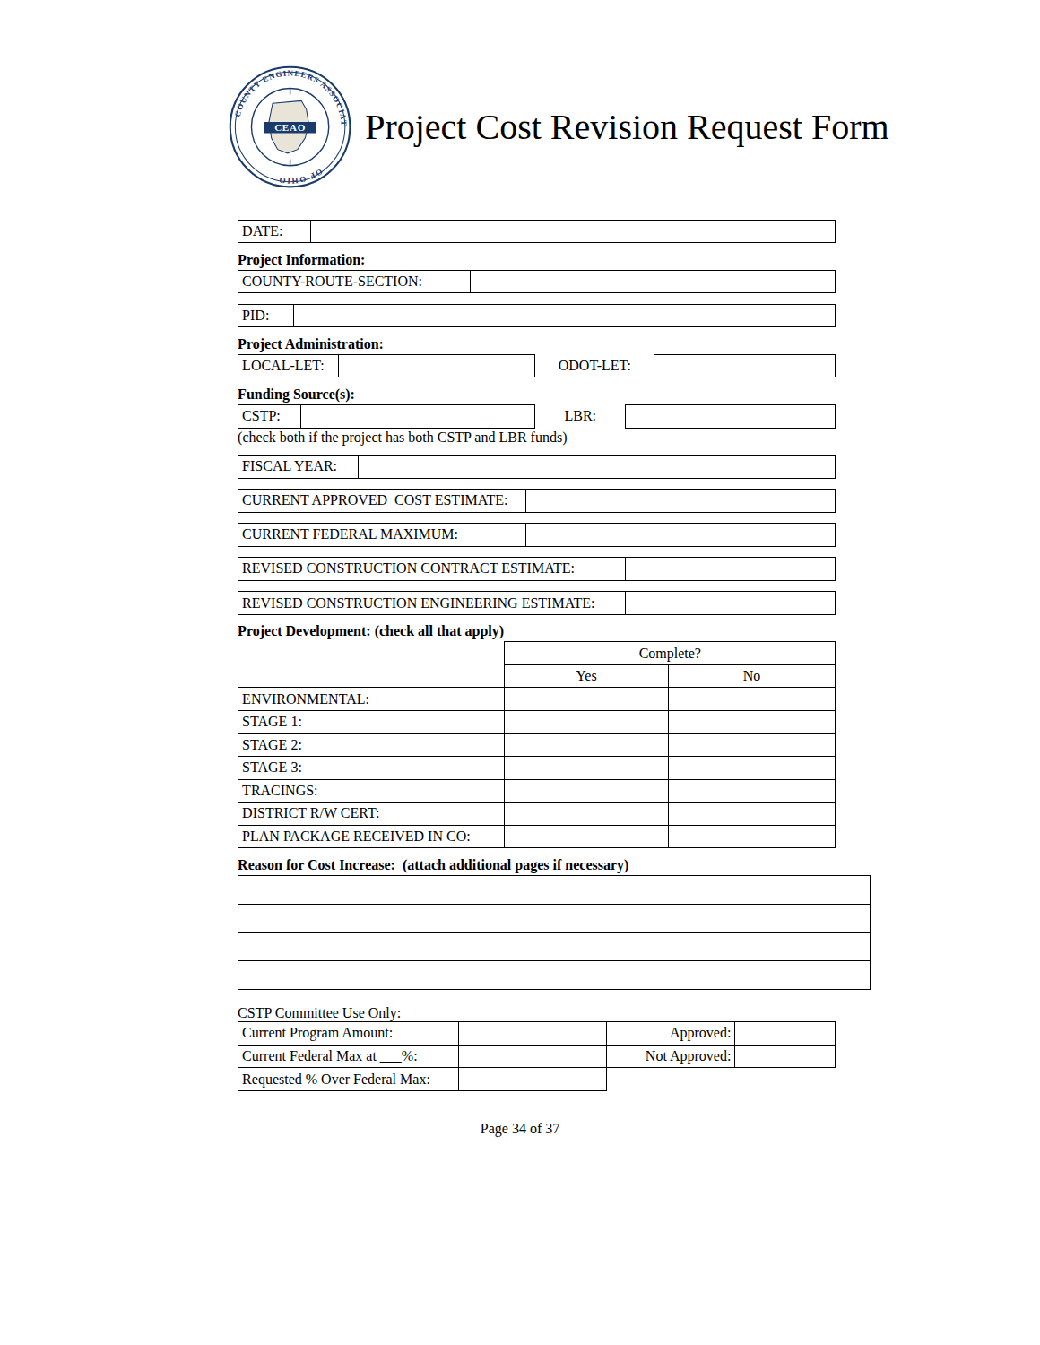COUNTY ENGINEERS ASSOCIATION OF OHIO CEAO
Project Cost Revision Request Form
| DATE: | |
Project Information:
| COUNTY-ROUTE-SECTION: | |
| PID: | |
Project Administration:
| LOCAL-LET: | | ODOT-LET: | |
Funding Source(s):
| CSTP: | | LBR: | |
(check both if the project has both CSTP and LBR funds)
| FISCAL YEAR: | |
| CURRENT APPROVED COST ESTIMATE: | |
| CURRENT FEDERAL MAXIMUM: | |
| REVISED CONSTRUCTION CONTRACT ESTIMATE: | |
| REVISED CONSTRUCTION ENGINEERING ESTIMATE: | |
Project Development: (check all that apply)
| | Complete? |
| | Yes | No |
| ENVIRONMENTAL: | | |
| STAGE 1: | | |
| STAGE 2: | | |
| STAGE 3: | | |
| TRACINGS: | | |
| DISTRICT R/W CERT: | | |
| PLAN PACKAGE RECEIVED IN CO: | | |
Reason for Cost Increase: (attach additional pages if necessary)
CSTP Committee Use Only:
| Current Program Amount: | | Approved: | |
| Current Federal Max at ___%: | | Not Approved: | |
| Requested % Over Federal Max: | | | |
Page 34 of 37